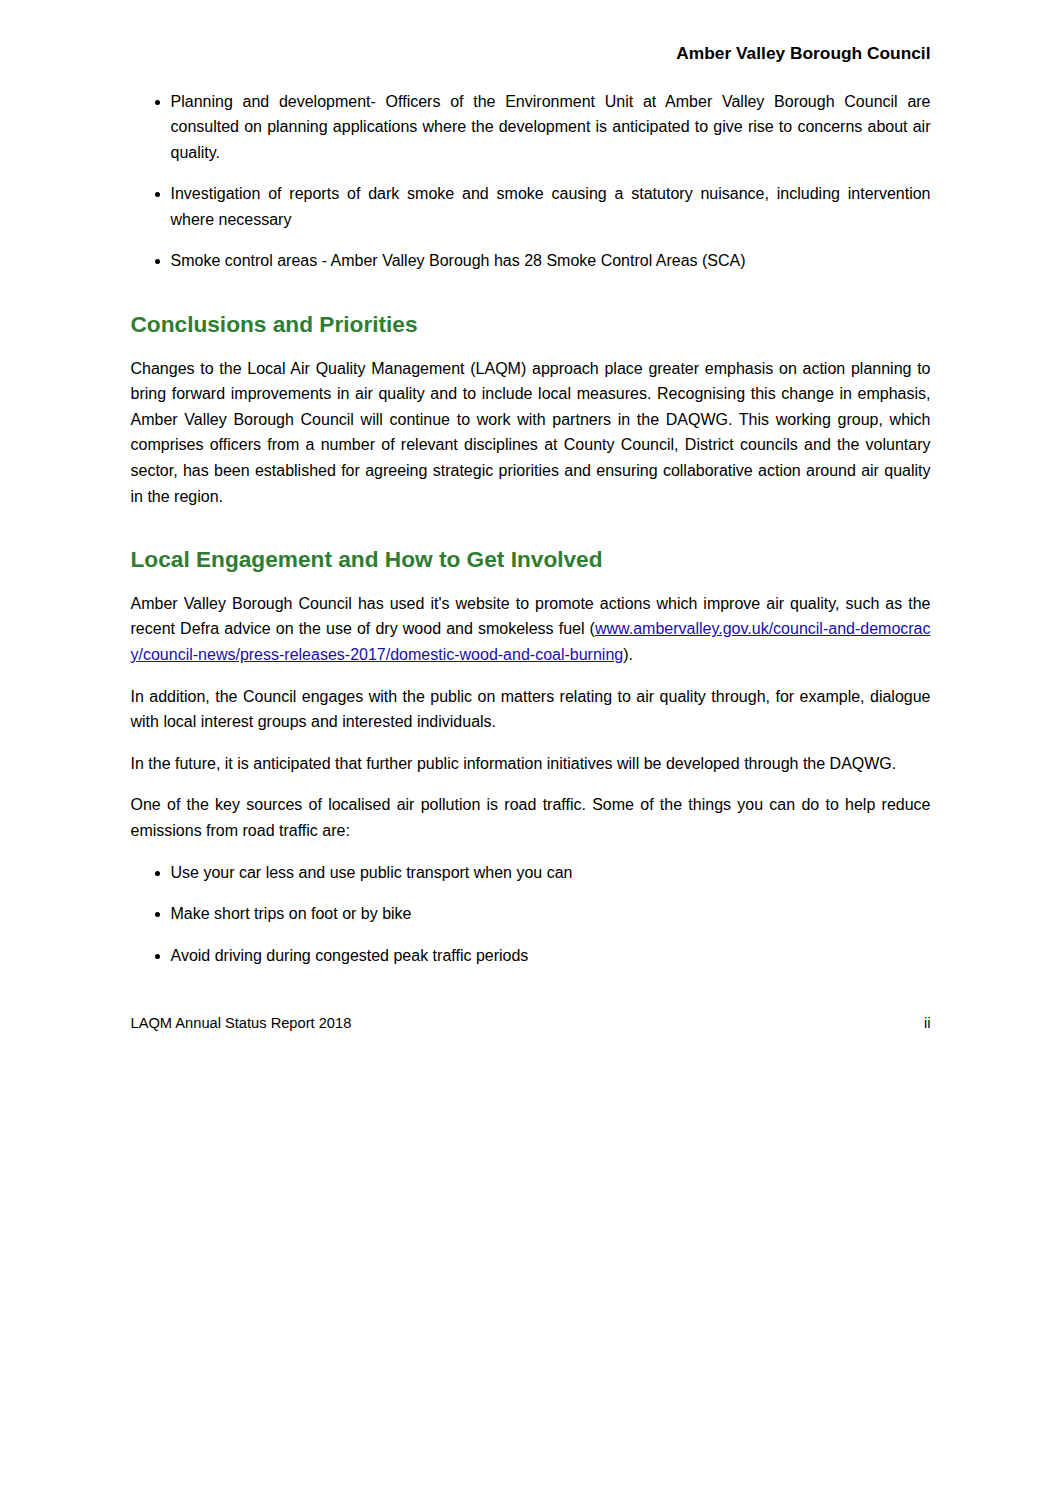Amber Valley Borough Council
Planning and development- Officers of the Environment Unit at Amber Valley Borough Council are consulted on planning applications where the development is anticipated to give rise to concerns about air quality.
Investigation of reports of dark smoke and smoke causing a statutory nuisance, including intervention where necessary
Smoke control areas - Amber Valley Borough has 28 Smoke Control Areas (SCA)
Conclusions and Priorities
Changes to the Local Air Quality Management (LAQM) approach place greater emphasis on action planning to bring forward improvements in air quality and to include local measures. Recognising this change in emphasis, Amber Valley Borough Council will continue to work with partners in the DAQWG. This working group, which comprises officers from a number of relevant disciplines at County Council, District councils and the voluntary sector, has been established for agreeing strategic priorities and ensuring collaborative action around air quality in the region.
Local Engagement and How to Get Involved
Amber Valley Borough Council has used it's website to promote actions which improve air quality, such as the recent Defra advice on the use of dry wood and smokeless fuel (www.ambervalley.gov.uk/council-and-democracy/council-news/press-releases-2017/domestic-wood-and-coal-burning).
In addition, the Council engages with the public on matters relating to air quality through, for example, dialogue with local interest groups and interested individuals.
In the future, it is anticipated that further public information initiatives will be developed through the DAQWG.
One of the key sources of localised air pollution is road traffic. Some of the things you can do to help reduce emissions from road traffic are:
Use your car less and use public transport when you can
Make short trips on foot or by bike
Avoid driving during congested peak traffic periods
LAQM Annual Status Report 2018 ii